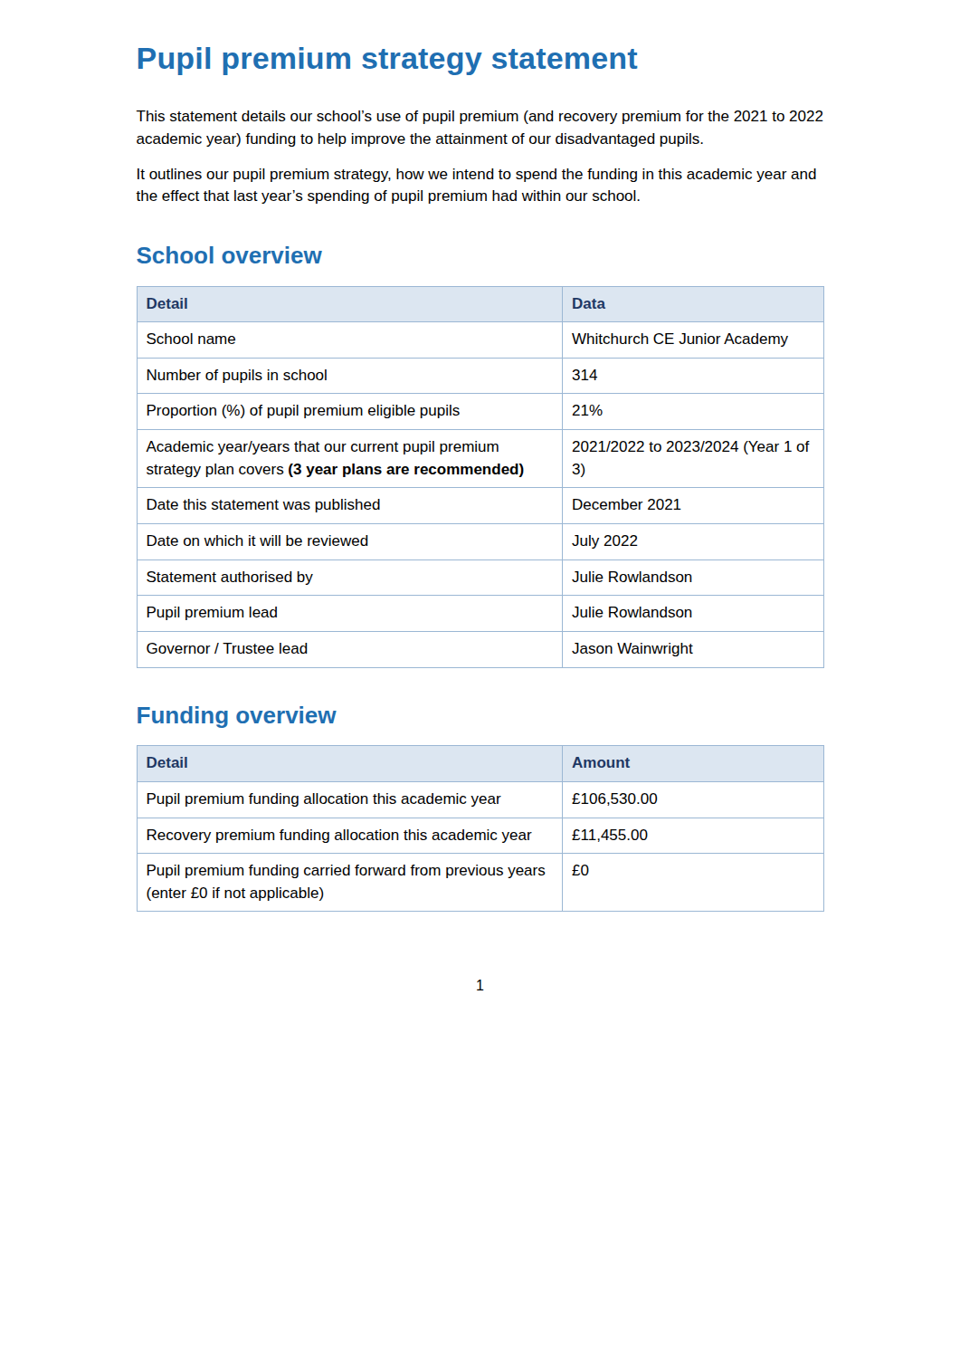Pupil premium strategy statement
This statement details our school’s use of pupil premium (and recovery premium for the 2021 to 2022 academic year) funding to help improve the attainment of our disadvantaged pupils.
It outlines our pupil premium strategy, how we intend to spend the funding in this academic year and the effect that last year’s spending of pupil premium had within our school.
School overview
| Detail | Data |
| --- | --- |
| School name | Whitchurch CE Junior Academy |
| Number of pupils in school | 314 |
| Proportion (%) of pupil premium eligible pupils | 21% |
| Academic year/years that our current pupil premium strategy plan covers (3 year plans are recommended) | 2021/2022 to 2023/2024 (Year 1 of 3) |
| Date this statement was published | December 2021 |
| Date on which it will be reviewed | July 2022 |
| Statement authorised by | Julie Rowlandson |
| Pupil premium lead | Julie Rowlandson |
| Governor / Trustee lead | Jason Wainwright |
Funding overview
| Detail | Amount |
| --- | --- |
| Pupil premium funding allocation this academic year | £106,530.00 |
| Recovery premium funding allocation this academic year | £11,455.00 |
| Pupil premium funding carried forward from previous years (enter £0 if not applicable) | £0 |
1